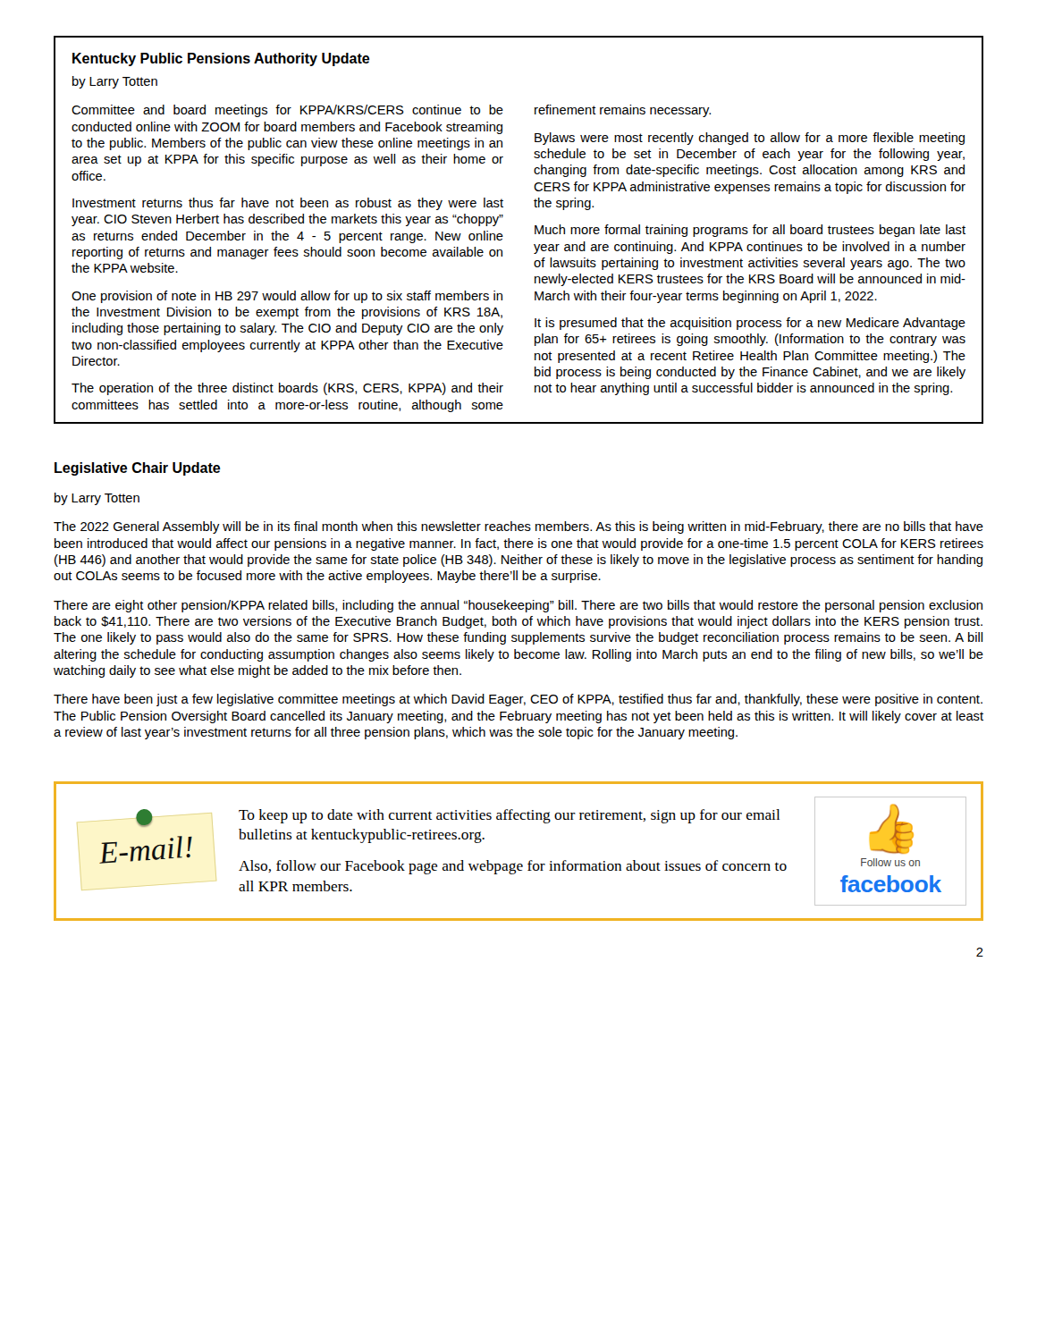Kentucky Public Pensions Authority Update
by Larry Totten
Committee and board meetings for KPPA/KRS/CERS continue to be conducted online with ZOOM for board members and Facebook streaming to the public. Members of the public can view these online meetings in an area set up at KPPA for this specific purpose as well as their home or office.
Investment returns thus far have not been as robust as they were last year. CIO Steven Herbert has described the markets this year as “choppy” as returns ended December in the 4 - 5 percent range. New online reporting of returns and manager fees should soon become available on the KPPA website.
One provision of note in HB 297 would allow for up to six staff members in the Investment Division to be exempt from the provisions of KRS 18A, including those pertaining to salary. The CIO and Deputy CIO are the only two non-classified employees currently at KPPA other than the Executive Director.
The operation of the three distinct boards (KRS, CERS, KPPA) and their committees has settled into a more-or-less routine, although some refinement remains necessary.
Bylaws were most recently changed to allow for a more flexible meeting schedule to be set in December of each year for the following year, changing from date-specific meetings. Cost allocation among KRS and CERS for KPPA administrative expenses remains a topic for discussion for the spring.
Much more formal training programs for all board trustees began late last year and are continuing. And KPPA continues to be involved in a number of lawsuits pertaining to investment activities several years ago. The two newly-elected KERS trustees for the KRS Board will be announced in mid-March with their four-year terms beginning on April 1, 2022.
It is presumed that the acquisition process for a new Medicare Advantage plan for 65+ retirees is going smoothly. (Information to the contrary was not presented at a recent Retiree Health Plan Committee meeting.) The bid process is being conducted by the Finance Cabinet, and we are likely not to hear anything until a successful bidder is announced in the spring.
Legislative Chair Update
by Larry Totten
The 2022 General Assembly will be in its final month when this newsletter reaches members. As this is being written in mid-February, there are no bills that have been introduced that would affect our pensions in a negative manner. In fact, there is one that would provide for a one-time 1.5 percent COLA for KERS retirees (HB 446) and another that would provide the same for state police (HB 348). Neither of these is likely to move in the legislative process as sentiment for handing out COLAs seems to be focused more with the active employees. Maybe there’ll be a surprise.
There are eight other pension/KPPA related bills, including the annual “housekeeping” bill. There are two bills that would restore the personal pension exclusion back to $41,110. There are two versions of the Executive Branch Budget, both of which have provisions that would inject dollars into the KERS pension trust. The one likely to pass would also do the same for SPRS. How these funding supplements survive the budget reconciliation process remains to be seen. A bill altering the schedule for conducting assumption changes also seems likely to become law. Rolling into March puts an end to the filing of new bills, so we’ll be watching daily to see what else might be added to the mix before then.
There have been just a few legislative committee meetings at which David Eager, CEO of KPPA, testified thus far and, thankfully, these were positive in content. The Public Pension Oversight Board cancelled its January meeting, and the February meeting has not yet been held as this is written. It will likely cover at least a review of last year’s investment returns for all three pension plans, which was the sole topic for the January meeting.
E-mail!
To keep up to date with current activities affecting our retirement, sign up for our email bulletins at kentuckypublic-retirees.org.
Also, follow our Facebook page and webpage for information about issues of concern to all KPR members.
👍
Follow us on
facebook
2